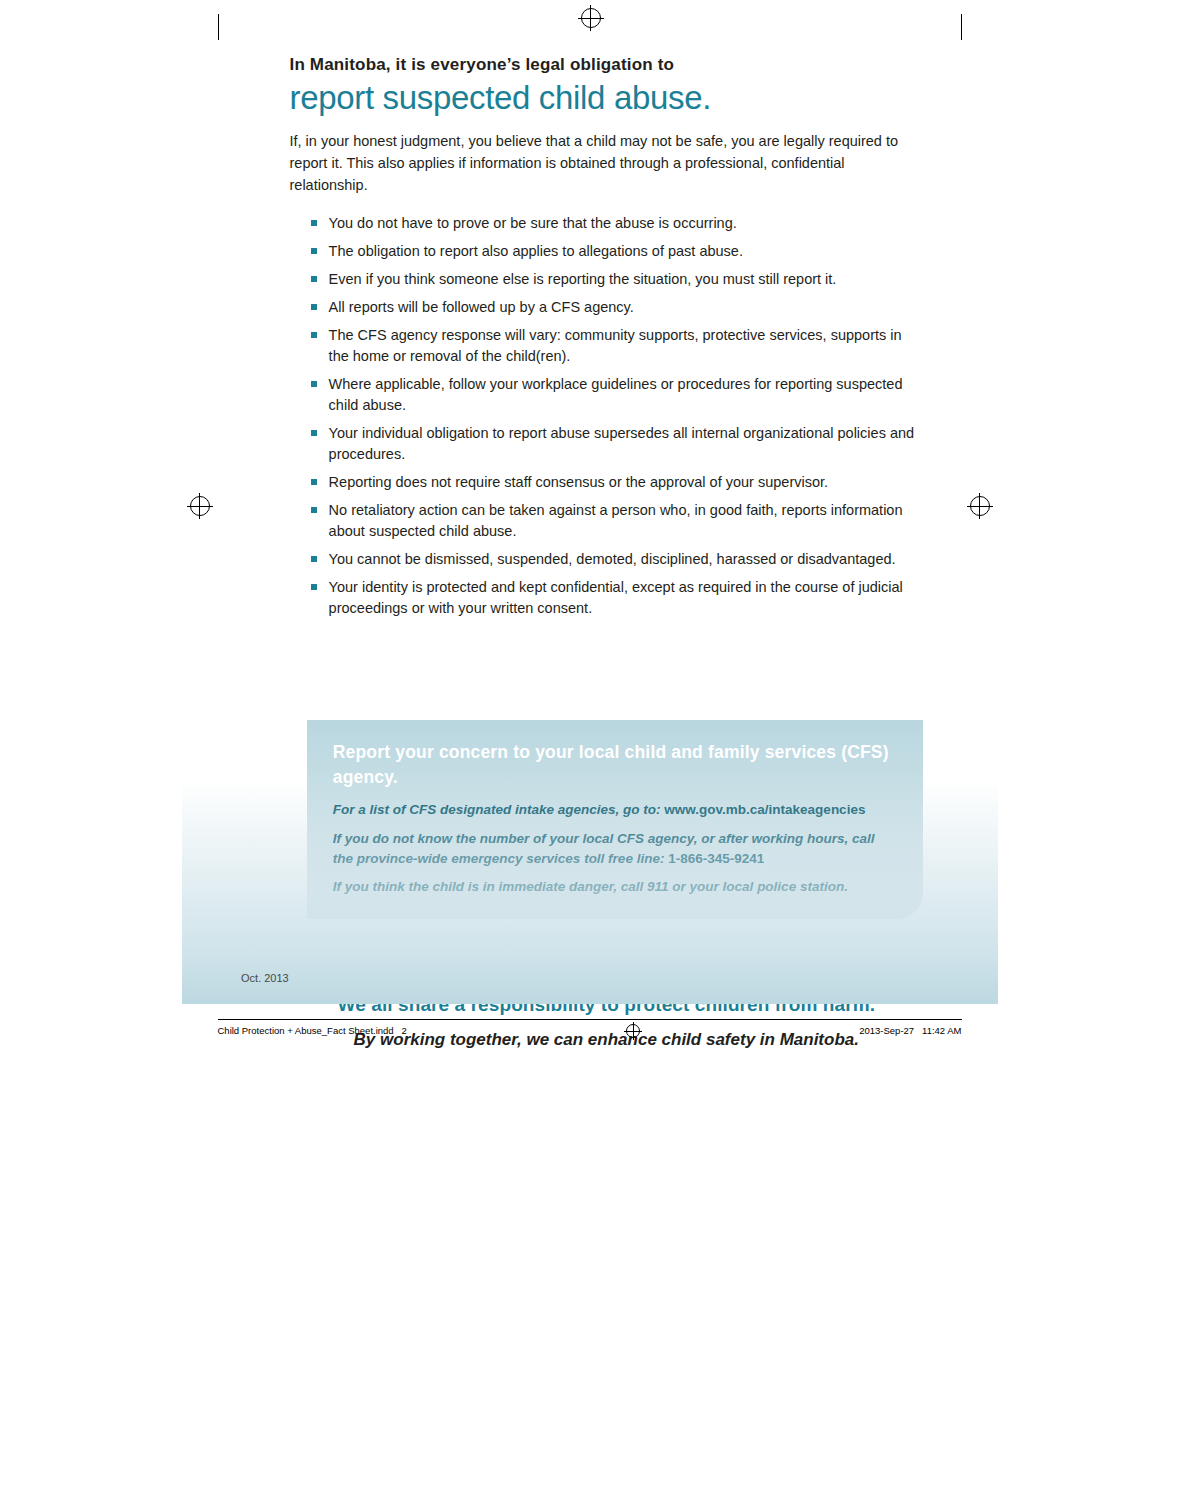In Manitoba, it is everyone’s legal obligation to report suspected child abuse.
If, in your honest judgment, you believe that a child may not be safe, you are legally required to report it. This also applies if information is obtained through a professional, confidential relationship.
You do not have to prove or be sure that the abuse is occurring.
The obligation to report also applies to allegations of past abuse.
Even if you think someone else is reporting the situation, you must still report it.
All reports will be followed up by a CFS agency.
The CFS agency response will vary: community supports, protective services, supports in the home or removal of the child(ren).
Where applicable, follow your workplace guidelines or procedures for reporting suspected child abuse.
Your individual obligation to report abuse supersedes all internal organizational policies and procedures.
Reporting does not require staff consensus or the approval of your supervisor.
No retaliatory action can be taken against a person who, in good faith, reports information about suspected child abuse.
You cannot be dismissed, suspended, demoted, disciplined, harassed or disadvantaged.
Your identity is protected and kept confidential, except as required in the course of judicial proceedings or with your written consent.
Report your concern to your local child and family services (CFS) agency.
For a list of CFS designated intake agencies, go to: www.gov.mb.ca/intakeagencies
If you do not know the number of your local CFS agency, or after working hours, call the province-wide emergency services toll free line: 1-866-345-9241
If you think the child is in immediate danger, call 911 or your local police station.
We all share a responsibility to protect children from harm.
By working together, we can enhance child safety in Manitoba.
Oct. 2013
Child Protection + Abuse_Fact Sheet.indd 2 2013-Sep-27 11:42 AM